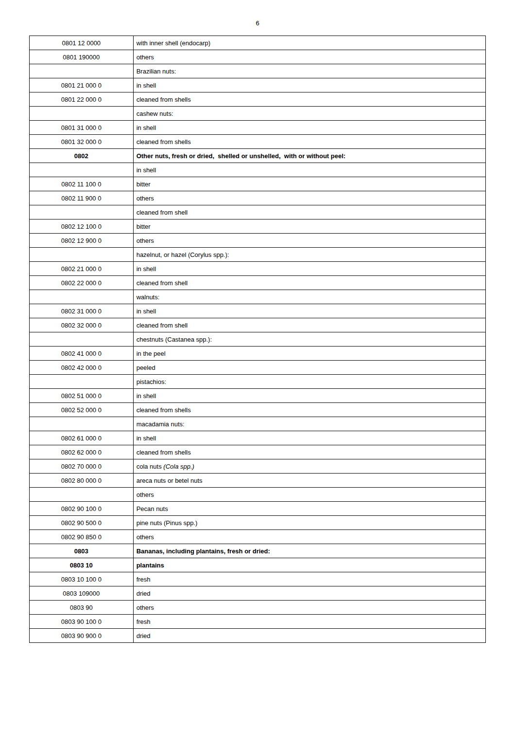6
| 0801 12 0000 | with inner shell (endocarp) |
| 0801 190000 | others |
| | Brazilian nuts: |
| 0801 21 000 0 | in shell |
| 0801 22 000 0 | cleaned from shells |
| | cashew nuts: |
| 0801 31 000 0 | in shell |
| 0801 32 000 0 | cleaned from shells |
| 0802 | Other nuts, fresh or dried, shelled or unshelled, with or without peel: |
| | in shell |
| 0802 11 100 0 | bitter |
| 0802 11 900 0 | others |
| | cleaned from shell |
| 0802 12 100 0 | bitter |
| 0802 12 900 0 | others |
| | hazelnut, or hazel (Corylus spp.): |
| 0802 21 000 0 | in shell |
| 0802 22 000 0 | cleaned from shell |
| | walnuts: |
| 0802 31 000 0 | in shell |
| 0802 32 000 0 | cleaned from shell |
| | chestnuts (Castanea spp.): |
| 0802 41 000 0 | in the peel |
| 0802 42 000 0 | peeled |
| | pistachios: |
| 0802 51 000 0 | in shell |
| 0802 52 000 0 | cleaned from shells |
| | macadamia nuts: |
| 0802 61 000 0 | in shell |
| 0802 62 000 0 | cleaned from shells |
| 0802 70 000 0 | cola nuts (Cola spp.) |
| 0802 80 000 0 | areca nuts or betel nuts |
| | others |
| 0802 90 100 0 | Pecan nuts |
| 0802 90 500 0 | pine nuts (Pinus spp.) |
| 0802 90 850 0 | others |
| 0803 | Bananas, including plantains, fresh or dried: |
| 0803 10 | plantains |
| 0803 10 100 0 | fresh |
| 0803 109000 | dried |
| 0803 90 | others |
| 0803 90 100 0 | fresh |
| 0803 90 900 0 | dried |